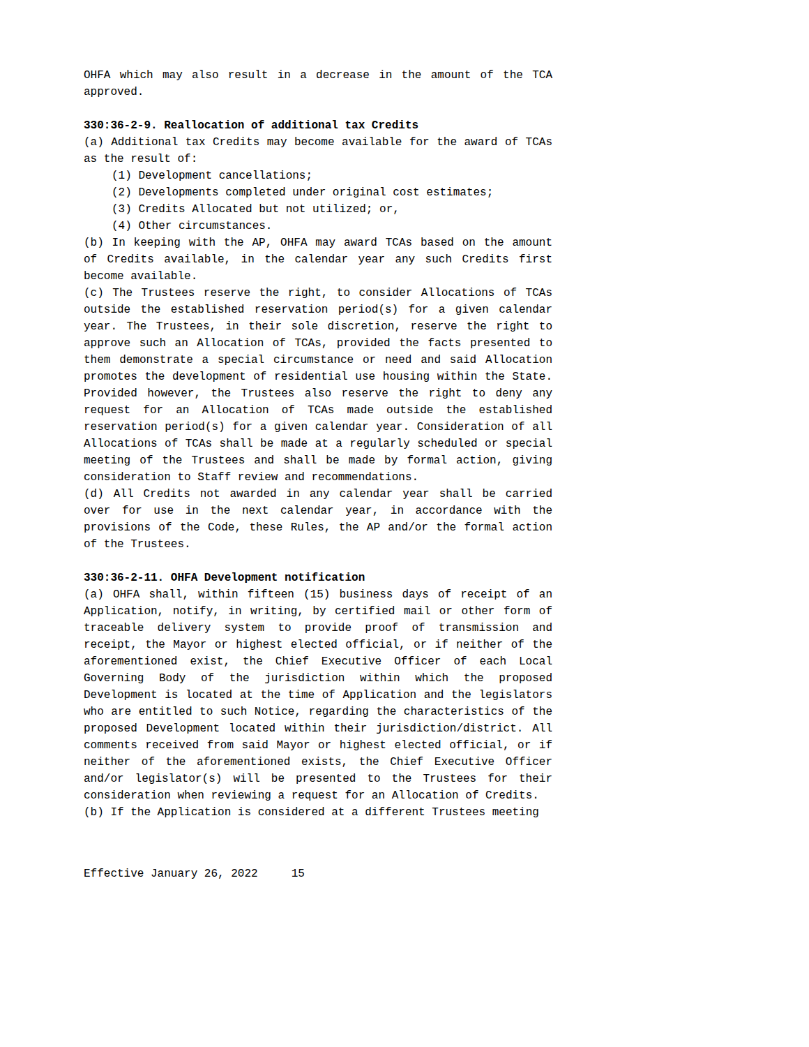OHFA which may also result in a decrease in the amount of the TCA approved.
330:36-2-9. Reallocation of additional tax Credits
(a) Additional tax Credits may become available for the award of TCAs as the result of:
(1) Development cancellations;
(2) Developments completed under original cost estimates;
(3) Credits Allocated but not utilized; or,
(4) Other circumstances.
(b) In keeping with the AP, OHFA may award TCAs based on the amount of Credits available, in the calendar year any such Credits first become available.
(c) The Trustees reserve the right, to consider Allocations of TCAs outside the established reservation period(s) for a given calendar year. The Trustees, in their sole discretion, reserve the right to approve such an Allocation of TCAs, provided the facts presented to them demonstrate a special circumstance or need and said Allocation promotes the development of residential use housing within the State. Provided however, the Trustees also reserve the right to deny any request for an Allocation of TCAs made outside the established reservation period(s) for a given calendar year. Consideration of all Allocations of TCAs shall be made at a regularly scheduled or special meeting of the Trustees and shall be made by formal action, giving consideration to Staff review and recommendations.
(d) All Credits not awarded in any calendar year shall be carried over for use in the next calendar year, in accordance with the provisions of the Code, these Rules, the AP and/or the formal action of the Trustees.
330:36-2-11. OHFA Development notification
(a) OHFA shall, within fifteen (15) business days of receipt of an Application, notify, in writing, by certified mail or other form of traceable delivery system to provide proof of transmission and receipt, the Mayor or highest elected official, or if neither of the aforementioned exist, the Chief Executive Officer of each Local Governing Body of the jurisdiction within which the proposed Development is located at the time of Application and the legislators who are entitled to such Notice, regarding the characteristics of the proposed Development located within their jurisdiction/district. All comments received from said Mayor or highest elected official, or if neither of the aforementioned exists, the Chief Executive Officer and/or legislator(s) will be presented to the Trustees for their consideration when reviewing a request for an Allocation of Credits.
(b) If the Application is considered at a different Trustees meeting
Effective January 26, 2022 15